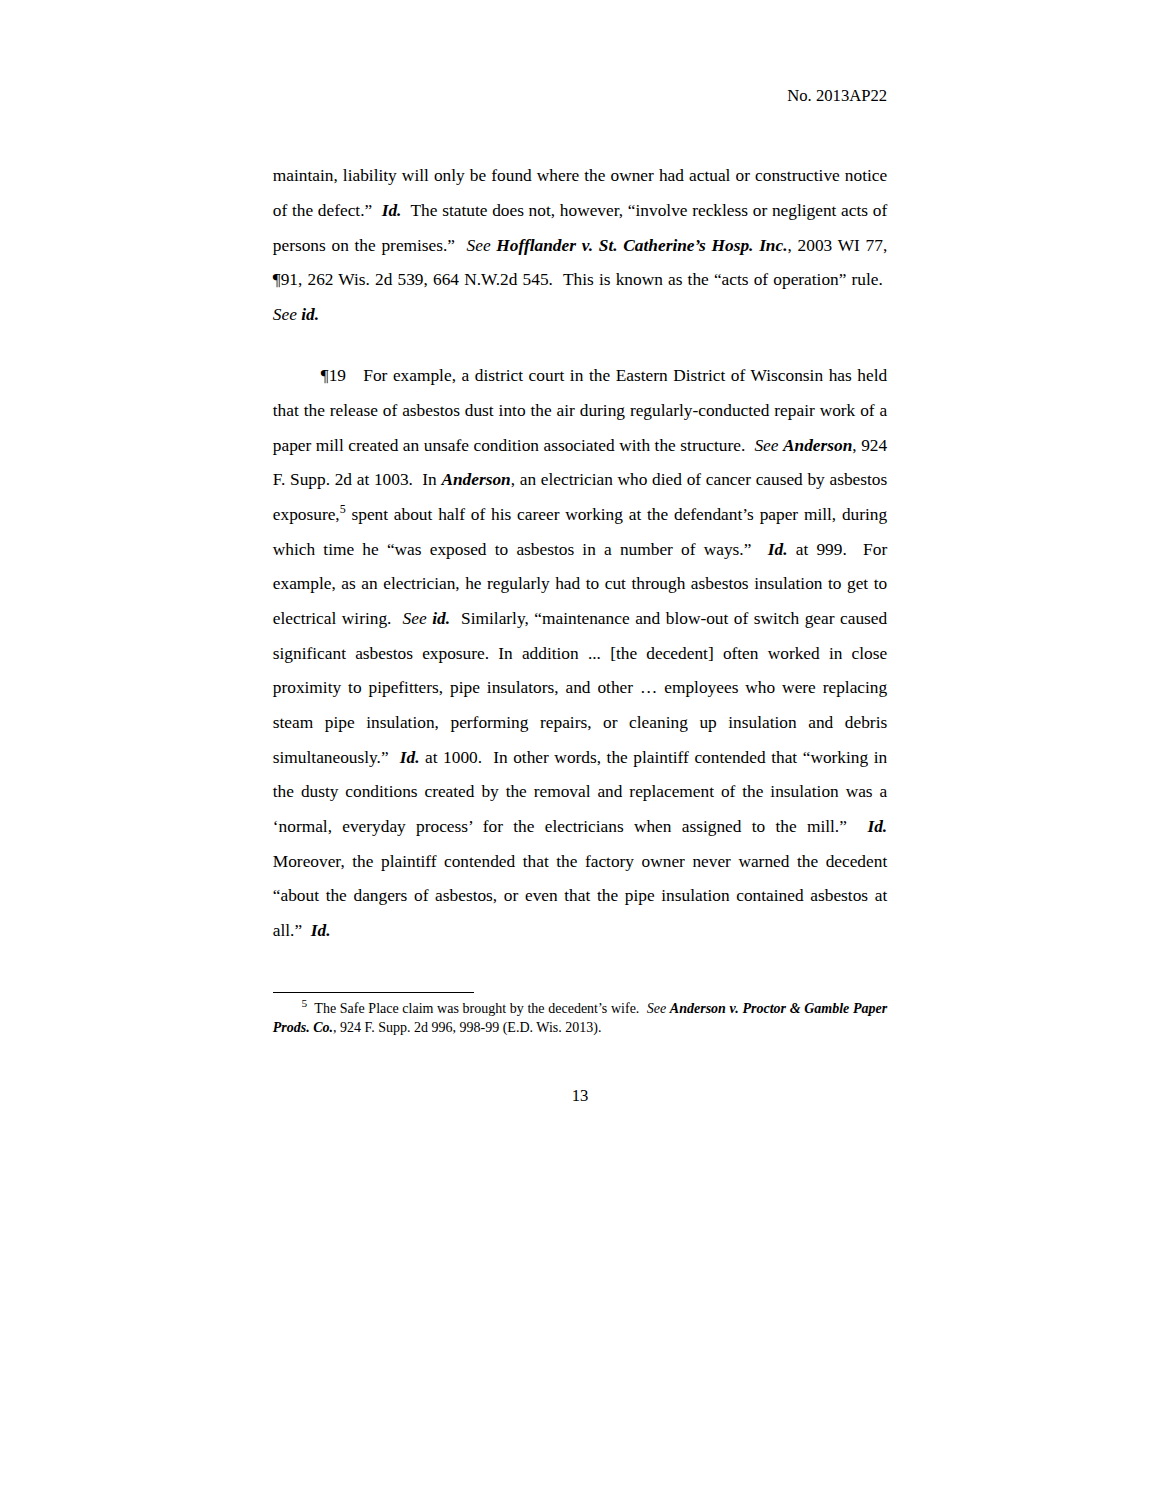No. 2013AP22
maintain, liability will only be found where the owner had actual or constructive notice of the defect.” Id. The statute does not, however, “involve reckless or negligent acts of persons on the premises.” See Hofflander v. St. Catherine’s Hosp. Inc., 2003 WI 77, ¶91, 262 Wis. 2d 539, 664 N.W.2d 545. This is known as the “acts of operation” rule. See id.
¶19 For example, a district court in the Eastern District of Wisconsin has held that the release of asbestos dust into the air during regularly-conducted repair work of a paper mill created an unsafe condition associated with the structure. See Anderson, 924 F. Supp. 2d at 1003. In Anderson, an electrician who died of cancer caused by asbestos exposure,5 spent about half of his career working at the defendant’s paper mill, during which time he “was exposed to asbestos in a number of ways.” Id. at 999. For example, as an electrician, he regularly had to cut through asbestos insulation to get to electrical wiring. See id. Similarly, “maintenance and blow-out of switch gear caused significant asbestos exposure. In addition ... [the decedent] often worked in close proximity to pipefitters, pipe insulators, and other … employees who were replacing steam pipe insulation, performing repairs, or cleaning up insulation and debris simultaneously.” Id. at 1000. In other words, the plaintiff contended that “working in the dusty conditions created by the removal and replacement of the insulation was a ‘normal, everyday process’ for the electricians when assigned to the mill.” Id. Moreover, the plaintiff contended that the factory owner never warned the decedent “about the dangers of asbestos, or even that the pipe insulation contained asbestos at all.” Id.
5 The Safe Place claim was brought by the decedent’s wife. See Anderson v. Proctor & Gamble Paper Prods. Co., 924 F. Supp. 2d 996, 998-99 (E.D. Wis. 2013).
13